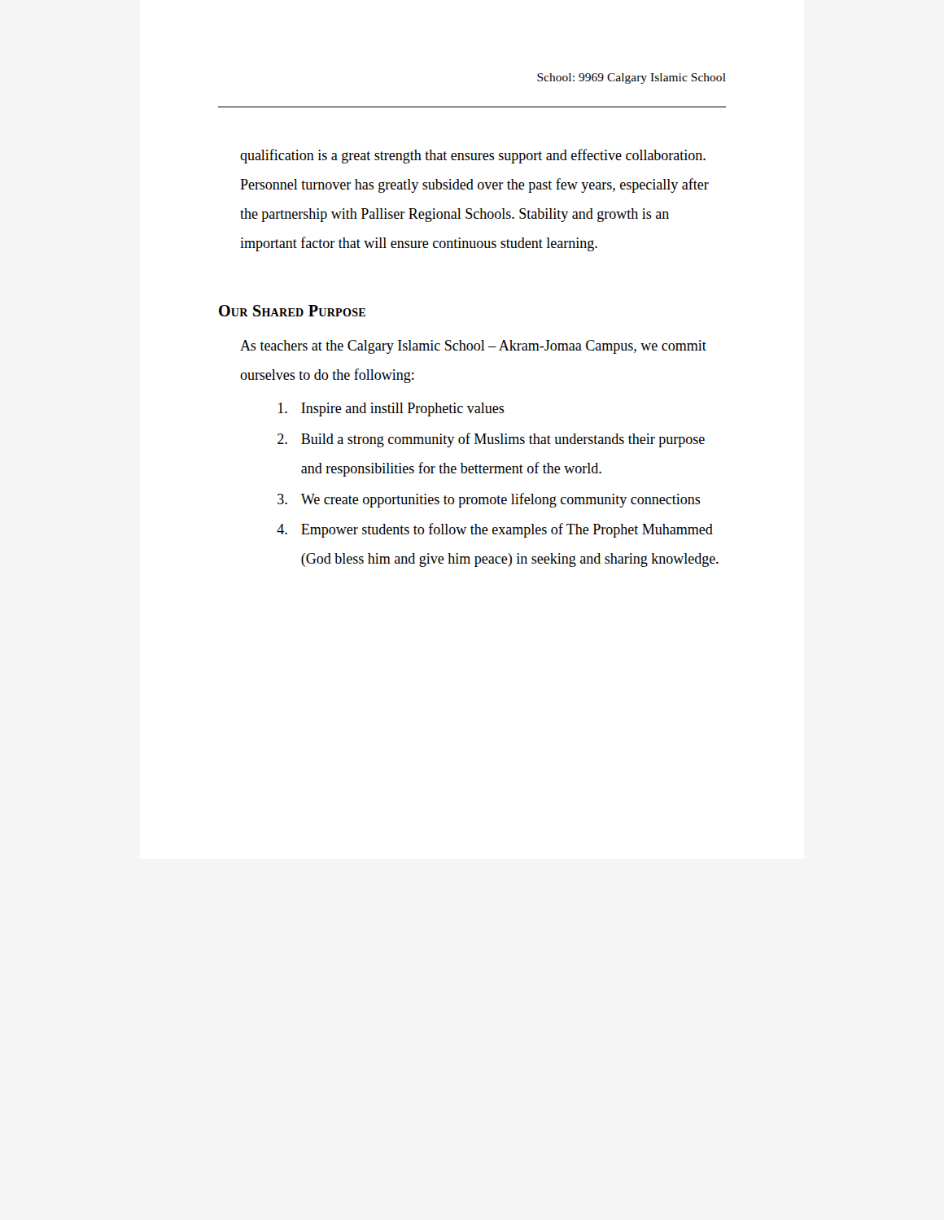School: 9969 Calgary Islamic School
qualification is a great strength that ensures support and effective collaboration. Personnel turnover has greatly subsided over the past few years, especially after the partnership with Palliser Regional Schools. Stability and growth is an important factor that will ensure continuous student learning.
Our Shared Purpose
As teachers at the Calgary Islamic School – Akram-Jomaa Campus, we commit ourselves to do the following:
Inspire and instill Prophetic values
Build a strong community of Muslims that understands their purpose and responsibilities for the betterment of the world.
We create opportunities to promote lifelong community connections
Empower students to follow the examples of The Prophet Muhammed (God bless him and give him peace) in seeking and sharing knowledge.